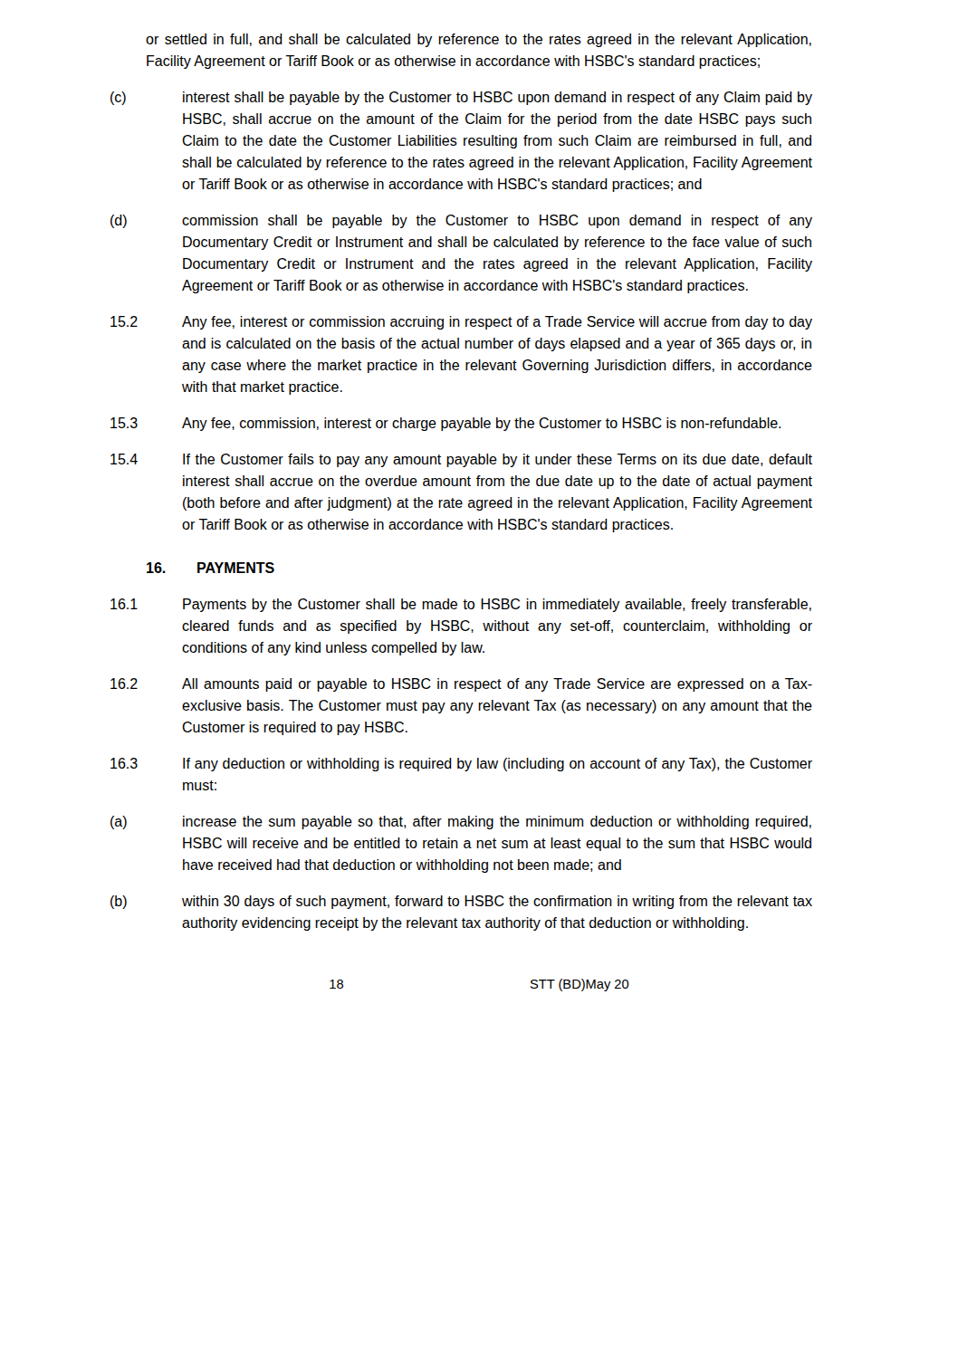or settled in full, and shall be calculated by reference to the rates agreed in the relevant Application, Facility Agreement or Tariff Book or as otherwise in accordance with HSBC's standard practices;
(c) interest shall be payable by the Customer to HSBC upon demand in respect of any Claim paid by HSBC, shall accrue on the amount of the Claim for the period from the date HSBC pays such Claim to the date the Customer Liabilities resulting from such Claim are reimbursed in full, and shall be calculated by reference to the rates agreed in the relevant Application, Facility Agreement or Tariff Book or as otherwise in accordance with HSBC's standard practices; and
(d) commission shall be payable by the Customer to HSBC upon demand in respect of any Documentary Credit or Instrument and shall be calculated by reference to the face value of such Documentary Credit or Instrument and the rates agreed in the relevant Application, Facility Agreement or Tariff Book or as otherwise in accordance with HSBC's standard practices.
15.2 Any fee, interest or commission accruing in respect of a Trade Service will accrue from day to day and is calculated on the basis of the actual number of days elapsed and a year of 365 days or, in any case where the market practice in the relevant Governing Jurisdiction differs, in accordance with that market practice.
15.3 Any fee, commission, interest or charge payable by the Customer to HSBC is non-refundable.
15.4 If the Customer fails to pay any amount payable by it under these Terms on its due date, default interest shall accrue on the overdue amount from the due date up to the date of actual payment (both before and after judgment) at the rate agreed in the relevant Application, Facility Agreement or Tariff Book or as otherwise in accordance with HSBC's standard practices.
16. PAYMENTS
16.1 Payments by the Customer shall be made to HSBC in immediately available, freely transferable, cleared funds and as specified by HSBC, without any set-off, counterclaim, withholding or conditions of any kind unless compelled by law.
16.2 All amounts paid or payable to HSBC in respect of any Trade Service are expressed on a Tax-exclusive basis. The Customer must pay any relevant Tax (as necessary) on any amount that the Customer is required to pay HSBC.
16.3 If any deduction or withholding is required by law (including on account of any Tax), the Customer must:
(a) increase the sum payable so that, after making the minimum deduction or withholding required, HSBC will receive and be entitled to retain a net sum at least equal to the sum that HSBC would have received had that deduction or withholding not been made; and
(b) within 30 days of such payment, forward to HSBC the confirmation in writing from the relevant tax authority evidencing receipt by the relevant tax authority of that deduction or withholding.
18 STT (BD)May 20